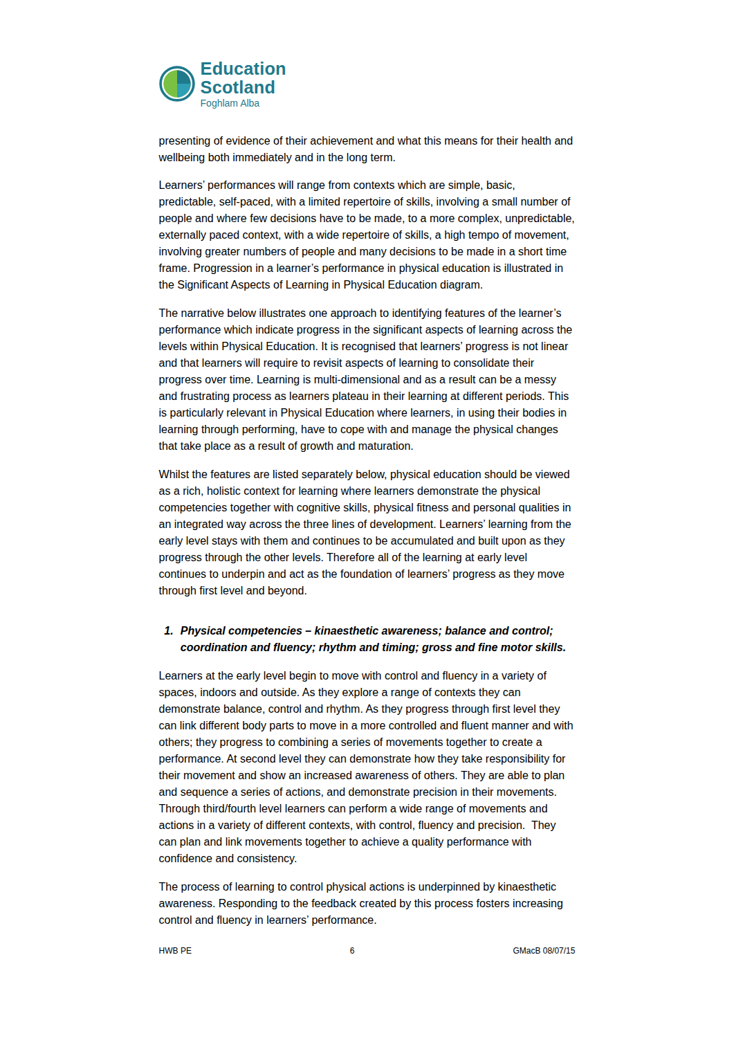Education Scotland Foghlam Alba
presenting of evidence of their achievement and what this means for their health and wellbeing both immediately and in the long term.
Learners’ performances will range from contexts which are simple, basic, predictable, self-paced, with a limited repertoire of skills, involving a small number of people and where few decisions have to be made, to a more complex, unpredictable, externally paced context, with a wide repertoire of skills, a high tempo of movement, involving greater numbers of people and many decisions to be made in a short time frame. Progression in a learner’s performance in physical education is illustrated in the Significant Aspects of Learning in Physical Education diagram.
The narrative below illustrates one approach to identifying features of the learner’s performance which indicate progress in the significant aspects of learning across the levels within Physical Education. It is recognised that learners’ progress is not linear and that learners will require to revisit aspects of learning to consolidate their progress over time. Learning is multi-dimensional and as a result can be a messy and frustrating process as learners plateau in their learning at different periods. This is particularly relevant in Physical Education where learners, in using their bodies in learning through performing, have to cope with and manage the physical changes that take place as a result of growth and maturation.
Whilst the features are listed separately below, physical education should be viewed as a rich, holistic context for learning where learners demonstrate the physical competencies together with cognitive skills, physical fitness and personal qualities in an integrated way across the three lines of development. Learners’ learning from the early level stays with them and continues to be accumulated and built upon as they progress through the other levels. Therefore all of the learning at early level continues to underpin and act as the foundation of learners’ progress as they move through first level and beyond.
Physical competencies – kinaesthetic awareness; balance and control; coordination and fluency; rhythm and timing; gross and fine motor skills.
Learners at the early level begin to move with control and fluency in a variety of spaces, indoors and outside. As they explore a range of contexts they can demonstrate balance, control and rhythm. As they progress through first level they can link different body parts to move in a more controlled and fluent manner and with others; they progress to combining a series of movements together to create a performance. At second level they can demonstrate how they take responsibility for their movement and show an increased awareness of others. They are able to plan and sequence a series of actions, and demonstrate precision in their movements. Through third/fourth level learners can perform a wide range of movements and actions in a variety of different contexts, with control, fluency and precision. They can plan and link movements together to achieve a quality performance with confidence and consistency.
The process of learning to control physical actions is underpinned by kinaesthetic awareness. Responding to the feedback created by this process fosters increasing control and fluency in learners’ performance.
HWB PE 6 GMacB 08/07/15